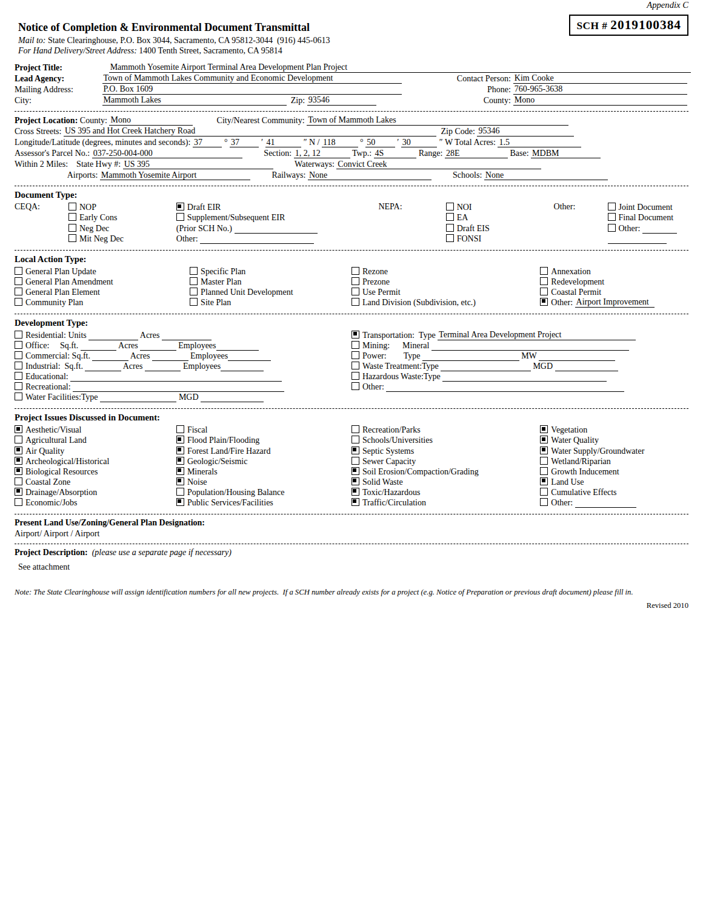Appendix C
Notice of Completion & Environmental Document Transmittal
SCH # 2019100384
Mail to: State Clearinghouse, P.O. Box 3044, Sacramento, CA 95812-3044 (916) 445-0613
For Hand Delivery/Street Address: 1400 Tenth Street, Sacramento, CA 95814
| Project Title: | Mammoth Yosemite Airport Terminal Area Development Plan Project |
| Lead Agency: | Town of Mammoth Lakes Community and Economic Development | Contact Person: | Kim Cooke |
| Mailing Address: | P.O. Box 1609 | Phone: | 760-965-3638 |
| City: | Mammoth Lakes Zip: 93546 | County: | Mono |
| Project Location: County: Mono | City/Nearest Community: Town of Mammoth Lakes |
| Cross Streets: US 395 and Hot Creek Hatchery Road Zip Code: 95346 |
| Longitude/Latitude (degrees, minutes and seconds): 37 ° 37 ′ 41 ″ N / 118 ° 50 ′ 30 ″ W Total Acres: 1.5 |
| Assessor's Parcel No.: 037-250-004-000 Section: 1, 2, 12 Twp.: 4S Range: 28E Base: MDBM |
| Within 2 Miles: State Hwy #: US 395 Waterways: Convict Creek |
| Airports: Mammoth Yosemite Airport Railways: None Schools: None |
Document Type:
| CEQA: | NOP Early Cons Neg Dec Mit Neg Dec | Draft EIR Supplement/Subsequent EIR (Prior SCH No.) Other: | NEPA: | NOI EA Draft EIS FONSI | Other: | Joint Document Final Document Other: |
Local Action Type:
| General Plan Update General Plan Amendment General Plan Element Community Plan | Specific Plan Master Plan Planned Unit Development Site Plan | Rezone Prezone Use Permit Land Division (Subdivision, etc.) | Annexation Redevelopment Coastal Permit Other: Airport Improvement |
Development Type:
| Residential: Units Acres Office: Sq.ft. Acres Employees Commercial: Sq.ft. Acres Employees Industrial: Sq.ft. Acres Employees Educational: Recreational: Water Facilities:Type MGD | Transportation: Type Terminal Area Development Project Mining: Mineral Power: Type MW Waste Treatment:Type MGD Hazardous Waste:Type Other: |
Project Issues Discussed in Document:
| Aesthetic/Visual Agricultural Land Air Quality Archeological/Historical Biological Resources Coastal Zone Drainage/Absorption Economic/Jobs | Fiscal Flood Plain/Flooding Forest Land/Fire Hazard Geologic/Seismic Minerals Noise Population/Housing Balance Public Services/Facilities | Recreation/Parks Schools/Universities Septic Systems Sewer Capacity Soil Erosion/Compaction/Grading Solid Waste Toxic/Hazardous Traffic/Circulation | Vegetation Water Quality Water Supply/Groundwater Wetland/Riparian Growth Inducement Land Use Cumulative Effects Other: |
Present Land Use/Zoning/General Plan Designation:
Airport/ Airport / Airport
Project Description: (please use a separate page if necessary)
See attachment
Note: The State Clearinghouse will assign identification numbers for all new projects. If a SCH number already exists for a project (e.g. Notice of Preparation or previous draft document) please fill in.
Revised 2010